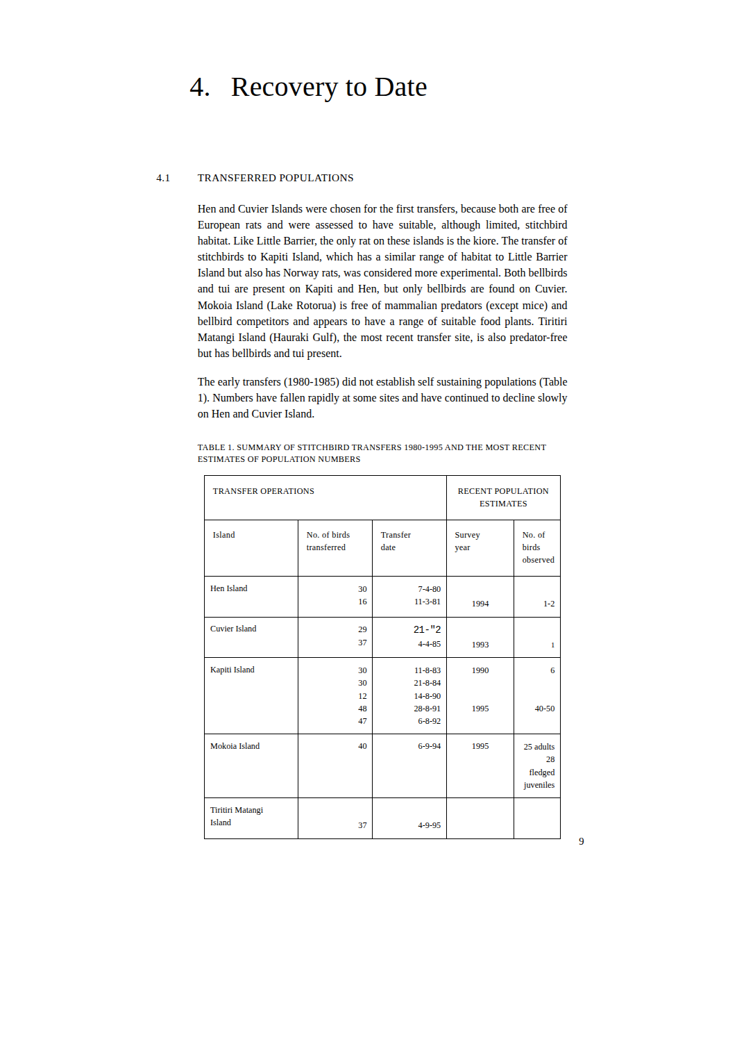4. Recovery to Date
4.1 TRANSFERRED POPULATIONS
Hen and Cuvier Islands were chosen for the first transfers, because both are free of European rats and were assessed to have suitable, although limited, stitchbird habitat. Like Little Barrier, the only rat on these islands is the kiore. The transfer of stitchbirds to Kapiti Island, which has a similar range of habitat to Little Barrier Island but also has Norway rats, was considered more experimental. Both bellbirds and tui are present on Kapiti and Hen, but only bellbirds are found on Cuvier. Mokoia Island (Lake Rotorua) is free of mammalian predators (except mice) and bellbird competitors and appears to have a range of suitable food plants. Tiritiri Matangi Island (Hauraki Gulf), the most recent transfer site, is also predator-free but has bellbirds and tui present.
The early transfers (1980-1985) did not establish self sustaining populations (Table 1). Numbers have fallen rapidly at some sites and have continued to decline slowly on Hen and Cuvier Island.
TABLE 1. SUMMARY OF STITCHBIRD TRANSFERS 1980-1995 AND THE MOST RECENT ESTIMATES OF POPULATION NUMBERS
| TRANSFER OPERATIONS | RECENT POPULATION ESTIMATES |
| --- | --- |
| Island | No. of birds transferred | Transfer date | Survey year | No. of birds observed |
| Hen Island | 30 16 | 7-4-80 11-3-81 | 1994 | 1-2 |
| Cuvier Island | 29 37 | 21-"2 4-4-85 | 1993 | 1 |
| Kapiti Island | 30 30 12 48 47 | 11-8-83 21-8-84 14-8-90 28-8-91 6-8-92 | 1990 1995 | 6 40-50 |
| Mokoia Island | 40 | 6-9-94 | 1995 | 25 adults 28 fledged juveniles |
| Tiritiri Matangi Island | 37 | 4-9-95 | | |
9